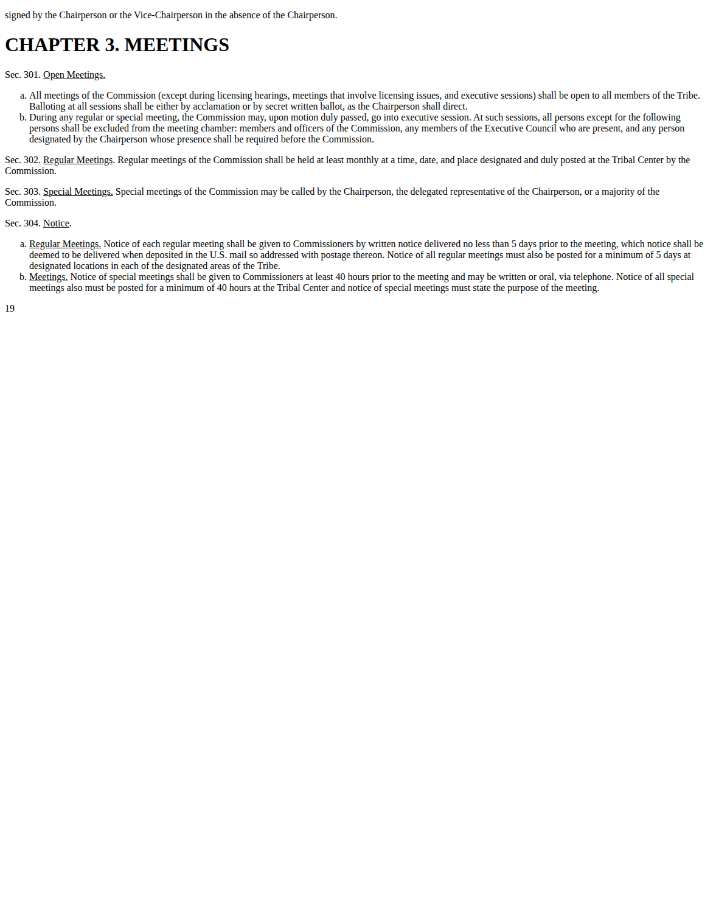signed by the Chairperson or the Vice-Chairperson in the absence of the Chairperson.
CHAPTER 3. MEETINGS
Sec. 301. Open Meetings.
All meetings of the Commission (except during licensing hearings, meetings that involve licensing issues, and executive sessions) shall be open to all members of the Tribe. Balloting at all sessions shall be either by acclamation or by secret written ballot, as the Chairperson shall direct.
During any regular or special meeting, the Commission may, upon motion duly passed, go into executive session. At such sessions, all persons except for the following persons shall be excluded from the meeting chamber: members and officers of the Commission, any members of the Executive Council who are present, and any person designated by the Chairperson whose presence shall be required before the Commission.
Sec. 302. Regular Meetings. Regular meetings of the Commission shall be held at least monthly at a time, date, and place designated and duly posted at the Tribal Center by the Commission.
Sec. 303. Special Meetings. Special meetings of the Commission may be called by the Chairperson, the delegated representative of the Chairperson, or a majority of the Commission.
Sec. 304. Notice.
Regular Meetings. Notice of each regular meeting shall be given to Commissioners by written notice delivered no less than 5 days prior to the meeting, which notice shall be deemed to be delivered when deposited in the U.S. mail so addressed with postage thereon. Notice of all regular meetings must also be posted for a minimum of 5 days at designated locations in each of the designated areas of the Tribe.
Meetings. Notice of special meetings shall be given to Commissioners at least 40 hours prior to the meeting and may be written or oral, via telephone. Notice of all special meetings also must be posted for a minimum of 40 hours at the Tribal Center and notice of special meetings must state the purpose of the meeting.
19